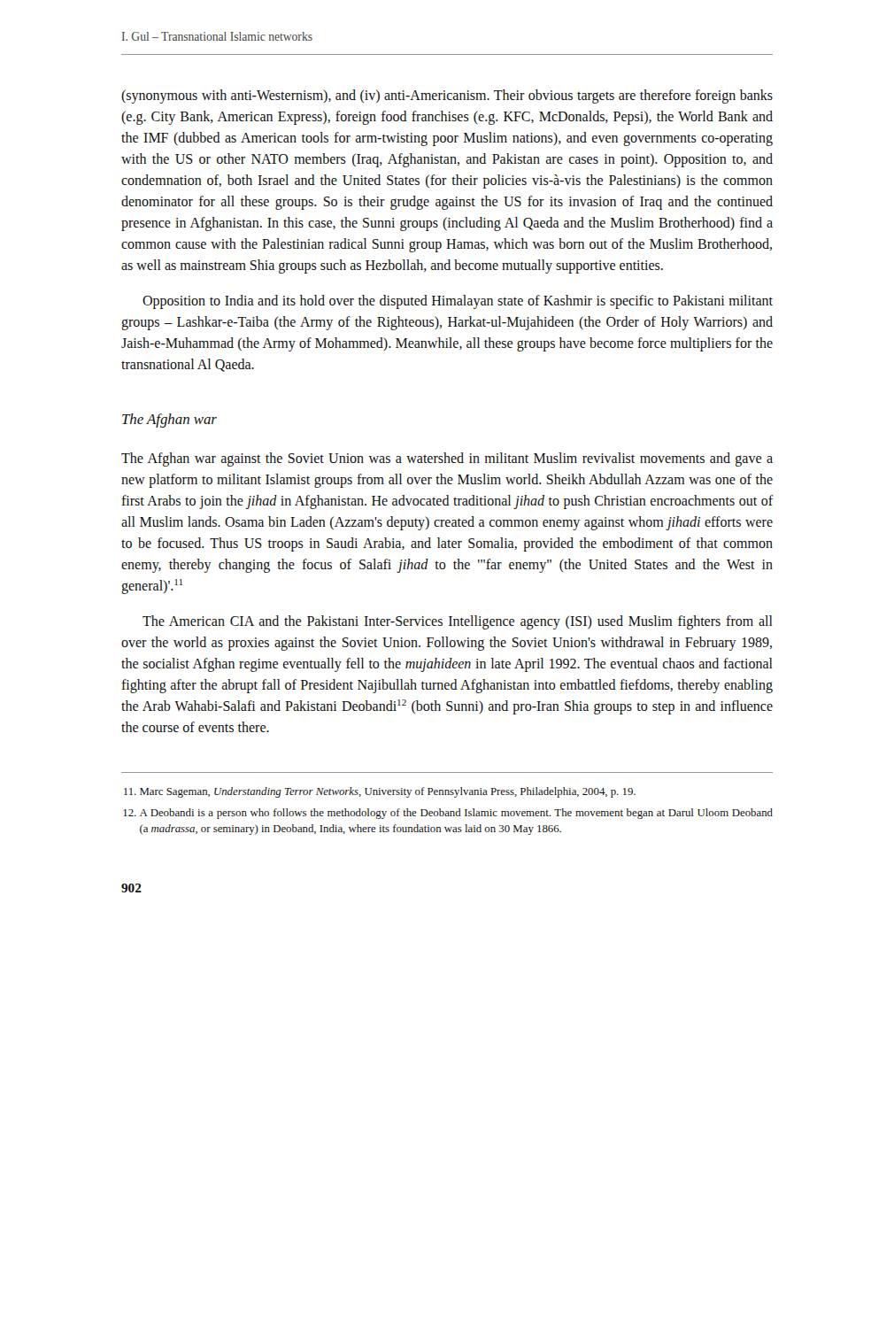I. Gul – Transnational Islamic networks
(synonymous with anti-Westernism), and (iv) anti-Americanism. Their obvious targets are therefore foreign banks (e.g. City Bank, American Express), foreign food franchises (e.g. KFC, McDonalds, Pepsi), the World Bank and the IMF (dubbed as American tools for arm-twisting poor Muslim nations), and even governments co-operating with the US or other NATO members (Iraq, Afghanistan, and Pakistan are cases in point). Opposition to, and condemnation of, both Israel and the United States (for their policies vis-à-vis the Palestinians) is the common denominator for all these groups. So is their grudge against the US for its invasion of Iraq and the continued presence in Afghanistan. In this case, the Sunni groups (including Al Qaeda and the Muslim Brotherhood) find a common cause with the Palestinian radical Sunni group Hamas, which was born out of the Muslim Brotherhood, as well as mainstream Shia groups such as Hezbollah, and become mutually supportive entities.
Opposition to India and its hold over the disputed Himalayan state of Kashmir is specific to Pakistani militant groups – Lashkar-e-Taiba (the Army of the Righteous), Harkat-ul-Mujahideen (the Order of Holy Warriors) and Jaish-e-Muhammad (the Army of Mohammed). Meanwhile, all these groups have become force multipliers for the transnational Al Qaeda.
The Afghan war
The Afghan war against the Soviet Union was a watershed in militant Muslim revivalist movements and gave a new platform to militant Islamist groups from all over the Muslim world. Sheikh Abdullah Azzam was one of the first Arabs to join the jihad in Afghanistan. He advocated traditional jihad to push Christian encroachments out of all Muslim lands. Osama bin Laden (Azzam's deputy) created a common enemy against whom jihadi efforts were to be focused. Thus US troops in Saudi Arabia, and later Somalia, provided the embodiment of that common enemy, thereby changing the focus of Salafi jihad to the '"far enemy" (the United States and the West in general)'.11
The American CIA and the Pakistani Inter-Services Intelligence agency (ISI) used Muslim fighters from all over the world as proxies against the Soviet Union. Following the Soviet Union's withdrawal in February 1989, the socialist Afghan regime eventually fell to the mujahideen in late April 1992. The eventual chaos and factional fighting after the abrupt fall of President Najibullah turned Afghanistan into embattled fiefdoms, thereby enabling the Arab Wahabi-Salafi and Pakistani Deobandi12 (both Sunni) and pro-Iran Shia groups to step in and influence the course of events there.
Marc Sageman, Understanding Terror Networks, University of Pennsylvania Press, Philadelphia, 2004, p. 19.
A Deobandi is a person who follows the methodology of the Deoband Islamic movement. The movement began at Darul Uloom Deoband (a madrassa, or seminary) in Deoband, India, where its foundation was laid on 30 May 1866.
902